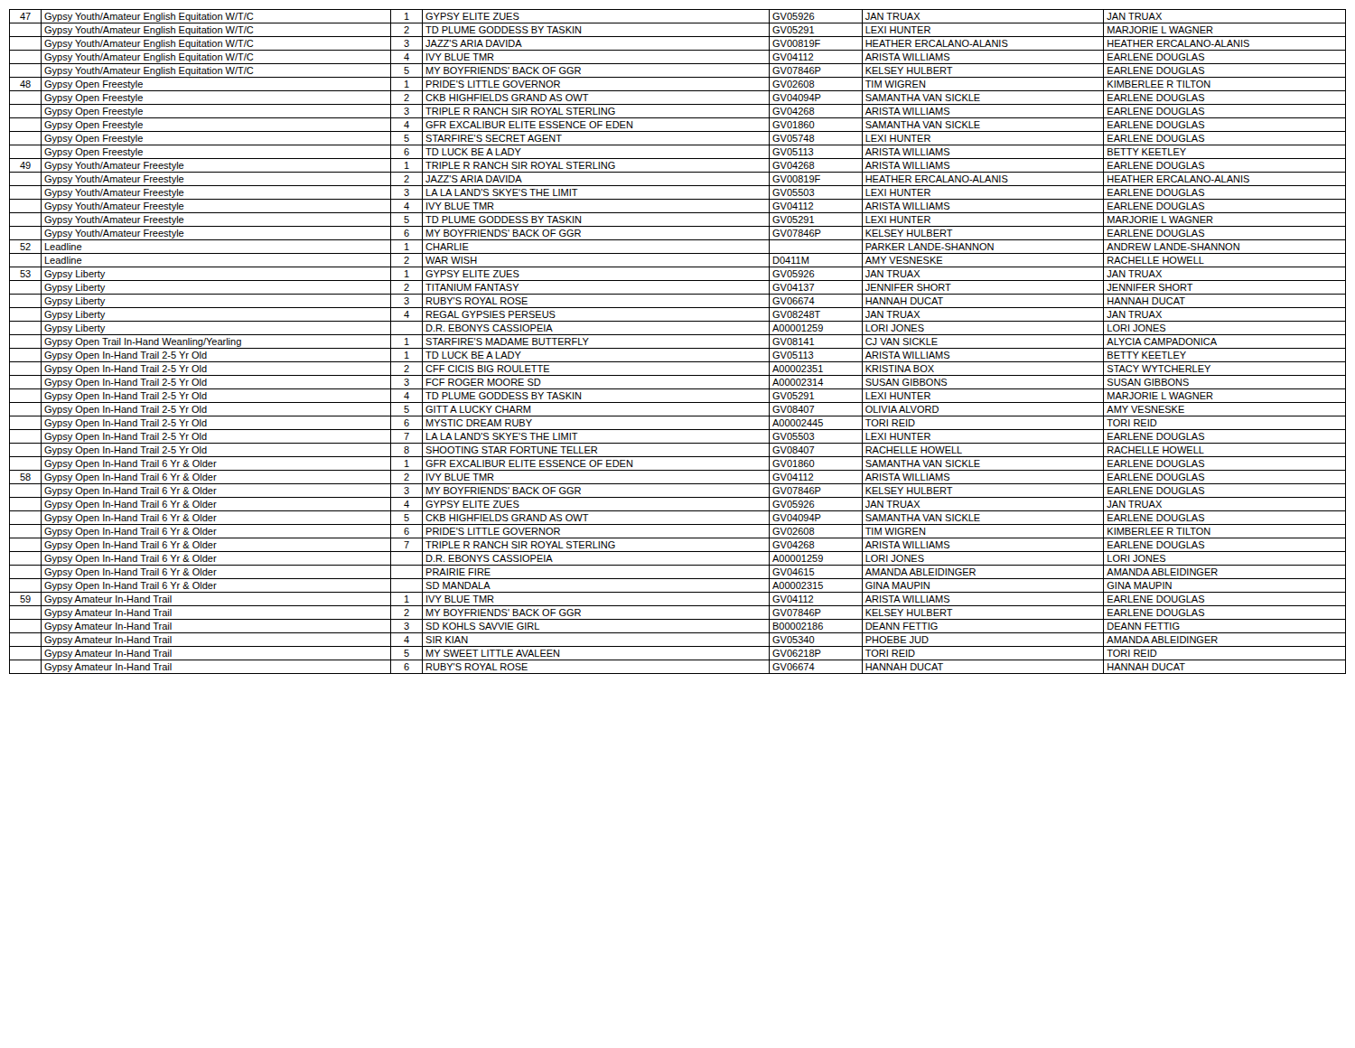| 47 | Gypsy Youth/Amateur English Equitation W/T/C | 1 | GYPSY ELITE ZUES | GV05926 | JAN TRUAX | JAN TRUAX |
| | Gypsy Youth/Amateur English Equitation W/T/C | 2 | TD PLUME GODDESS BY TASKIN | GV05291 | LEXI HUNTER | MARJORIE L WAGNER |
| | Gypsy Youth/Amateur English Equitation W/T/C | 3 | JAZZ'S ARIA DAVIDA | GV00819F | HEATHER ERCALANO-ALANIS | HEATHER ERCALANO-ALANIS |
| | Gypsy Youth/Amateur English Equitation W/T/C | 4 | IVY BLUE TMR | GV04112 | ARISTA WILLIAMS | EARLENE DOUGLAS |
| | Gypsy Youth/Amateur English Equitation W/T/C | 5 | MY BOYFRIENDS' BACK OF GGR | GV07846P | KELSEY HULBERT | EARLENE DOUGLAS |
| 48 | Gypsy Open Freestyle | 1 | PRIDE'S LITTLE GOVERNOR | GV02608 | TIM WIGREN | KIMBERLEE R TILTON |
| | Gypsy Open Freestyle | 2 | CKB HIGHFIELDS GRAND AS OWT | GV04094P | SAMANTHA VAN SICKLE | EARLENE DOUGLAS |
| | Gypsy Open Freestyle | 3 | TRIPLE R RANCH SIR ROYAL STERLING | GV04268 | ARISTA WILLIAMS | EARLENE DOUGLAS |
| | Gypsy Open Freestyle | 4 | GFR EXCALIBUR ELITE ESSENCE OF EDEN | GV01860 | SAMANTHA VAN SICKLE | EARLENE DOUGLAS |
| | Gypsy Open Freestyle | 5 | STARFIRE'S SECRET AGENT | GV05748 | LEXI HUNTER | EARLENE DOUGLAS |
| | Gypsy Open Freestyle | 6 | TD LUCK BE A LADY | GV05113 | ARISTA WILLIAMS | BETTY KEETLEY |
| 49 | Gypsy Youth/Amateur Freestyle | 1 | TRIPLE R RANCH SIR ROYAL STERLING | GV04268 | ARISTA WILLIAMS | EARLENE DOUGLAS |
| | Gypsy Youth/Amateur Freestyle | 2 | JAZZ'S ARIA DAVIDA | GV00819F | HEATHER ERCALANO-ALANIS | HEATHER ERCALANO-ALANIS |
| | Gypsy Youth/Amateur Freestyle | 3 | LA LA LAND'S SKYE'S THE LIMIT | GV05503 | LEXI HUNTER | EARLENE DOUGLAS |
| | Gypsy Youth/Amateur Freestyle | 4 | IVY BLUE TMR | GV04112 | ARISTA WILLIAMS | EARLENE DOUGLAS |
| | Gypsy Youth/Amateur Freestyle | 5 | TD PLUME GODDESS BY TASKIN | GV05291 | LEXI HUNTER | MARJORIE L WAGNER |
| | Gypsy Youth/Amateur Freestyle | 6 | MY BOYFRIENDS' BACK OF GGR | GV07846P | KELSEY HULBERT | EARLENE DOUGLAS |
| 52 | Leadline | 1 | CHARLIE | | PARKER LANDE-SHANNON | ANDREW LANDE-SHANNON |
| | Leadline | 2 | WAR WISH | D0411M | AMY VESNESKE | RACHELLE HOWELL |
| 53 | Gypsy Liberty | 1 | GYPSY ELITE ZUES | GV05926 | JAN TRUAX | JAN TRUAX |
| | Gypsy Liberty | 2 | TITANIUM FANTASY | GV04137 | JENNIFER SHORT | JENNIFER SHORT |
| | Gypsy Liberty | 3 | RUBY'S ROYAL ROSE | GV06674 | HANNAH DUCAT | HANNAH DUCAT |
| | Gypsy Liberty | 4 | REGAL GYPSIES PERSEUS | GV08248T | JAN TRUAX | JAN TRUAX |
| | Gypsy Liberty | | D.R. EBONYS CASSIOPEIA | A00001259 | LORI JONES | LORI JONES |
| | Gypsy Open Trail In-Hand Weanling/Yearling | 1 | STARFIRE'S MADAME BUTTERFLY | GV08141 | CJ VAN SICKLE | ALYCIA CAMPADONICA |
| | Gypsy Open In-Hand Trail 2-5 Yr Old | 1 | TD LUCK BE A LADY | GV05113 | ARISTA WILLIAMS | BETTY KEETLEY |
| | Gypsy Open In-Hand Trail 2-5 Yr Old | 2 | CFF CICIS BIG ROULETTE | A00002351 | KRISTINA BOX | STACY WYTCHERLEY |
| | Gypsy Open In-Hand Trail 2-5 Yr Old | 3 | FCF ROGER MOORE SD | A00002314 | SUSAN GIBBONS | SUSAN GIBBONS |
| | Gypsy Open In-Hand Trail 2-5 Yr Old | 4 | TD PLUME GODDESS BY TASKIN | GV05291 | LEXI HUNTER | MARJORIE L WAGNER |
| | Gypsy Open In-Hand Trail 2-5 Yr Old | 5 | GITT A LUCKY CHARM | GV08407 | OLIVIA ALVORD | AMY VESNESKE |
| | Gypsy Open In-Hand Trail 2-5 Yr Old | 6 | MYSTIC DREAM RUBY | A00002445 | TORI REID | TORI REID |
| | Gypsy Open In-Hand Trail 2-5 Yr Old | 7 | LA LA LAND'S SKYE'S THE LIMIT | GV05503 | LEXI HUNTER | EARLENE DOUGLAS |
| | Gypsy Open In-Hand Trail 2-5 Yr Old | 8 | SHOOTING STAR FORTUNE TELLER | GV08407 | RACHELLE HOWELL | RACHELLE HOWELL |
| | Gypsy Open In-Hand Trail 6 Yr & Older | 1 | GFR EXCALIBUR ELITE ESSENCE OF EDEN | GV01860 | SAMANTHA VAN SICKLE | EARLENE DOUGLAS |
| 58 | Gypsy Open In-Hand Trail 6 Yr & Older | 2 | IVY BLUE TMR | GV04112 | ARISTA WILLIAMS | EARLENE DOUGLAS |
| | Gypsy Open In-Hand Trail 6 Yr & Older | 3 | MY BOYFRIENDS' BACK OF GGR | GV07846P | KELSEY HULBERT | EARLENE DOUGLAS |
| | Gypsy Open In-Hand Trail 6 Yr & Older | 4 | GYPSY ELITE ZUES | GV05926 | JAN TRUAX | JAN TRUAX |
| | Gypsy Open In-Hand Trail 6 Yr & Older | 5 | CKB HIGHFIELDS GRAND AS OWT | GV04094P | SAMANTHA VAN SICKLE | EARLENE DOUGLAS |
| | Gypsy Open In-Hand Trail 6 Yr & Older | 6 | PRIDE'S LITTLE GOVERNOR | GV02608 | TIM WIGREN | KIMBERLEE R TILTON |
| | Gypsy Open In-Hand Trail 6 Yr & Older | 7 | TRIPLE R RANCH SIR ROYAL STERLING | GV04268 | ARISTA WILLIAMS | EARLENE DOUGLAS |
| | Gypsy Open In-Hand Trail 6 Yr & Older | | D.R. EBONYS CASSIOPEIA | A00001259 | LORI JONES | LORI JONES |
| | Gypsy Open In-Hand Trail 6 Yr & Older | | PRAIRIE FIRE | GV04615 | AMANDA ABLEIDINGER | AMANDA ABLEIDINGER |
| | Gypsy Open In-Hand Trail 6 Yr & Older | | SD MANDALA | A00002315 | GINA MAUPIN | GINA MAUPIN |
| 59 | Gypsy Amateur In-Hand Trail | 1 | IVY BLUE TMR | GV04112 | ARISTA WILLIAMS | EARLENE DOUGLAS |
| | Gypsy Amateur In-Hand Trail | 2 | MY BOYFRIENDS' BACK OF GGR | GV07846P | KELSEY HULBERT | EARLENE DOUGLAS |
| | Gypsy Amateur In-Hand Trail | 3 | SD KOHLS SAVVIE GIRL | B00002186 | DEANN FETTIG | DEANN FETTIG |
| | Gypsy Amateur In-Hand Trail | 4 | SIR KIAN | GV05340 | PHOEBE JUD | AMANDA ABLEIDINGER |
| | Gypsy Amateur In-Hand Trail | 5 | MY SWEET LITTLE AVALEEN | GV06218P | TORI REID | TORI REID |
| | Gypsy Amateur In-Hand Trail | 6 | RUBY'S ROYAL ROSE | GV06674 | HANNAH DUCAT | HANNAH DUCAT |